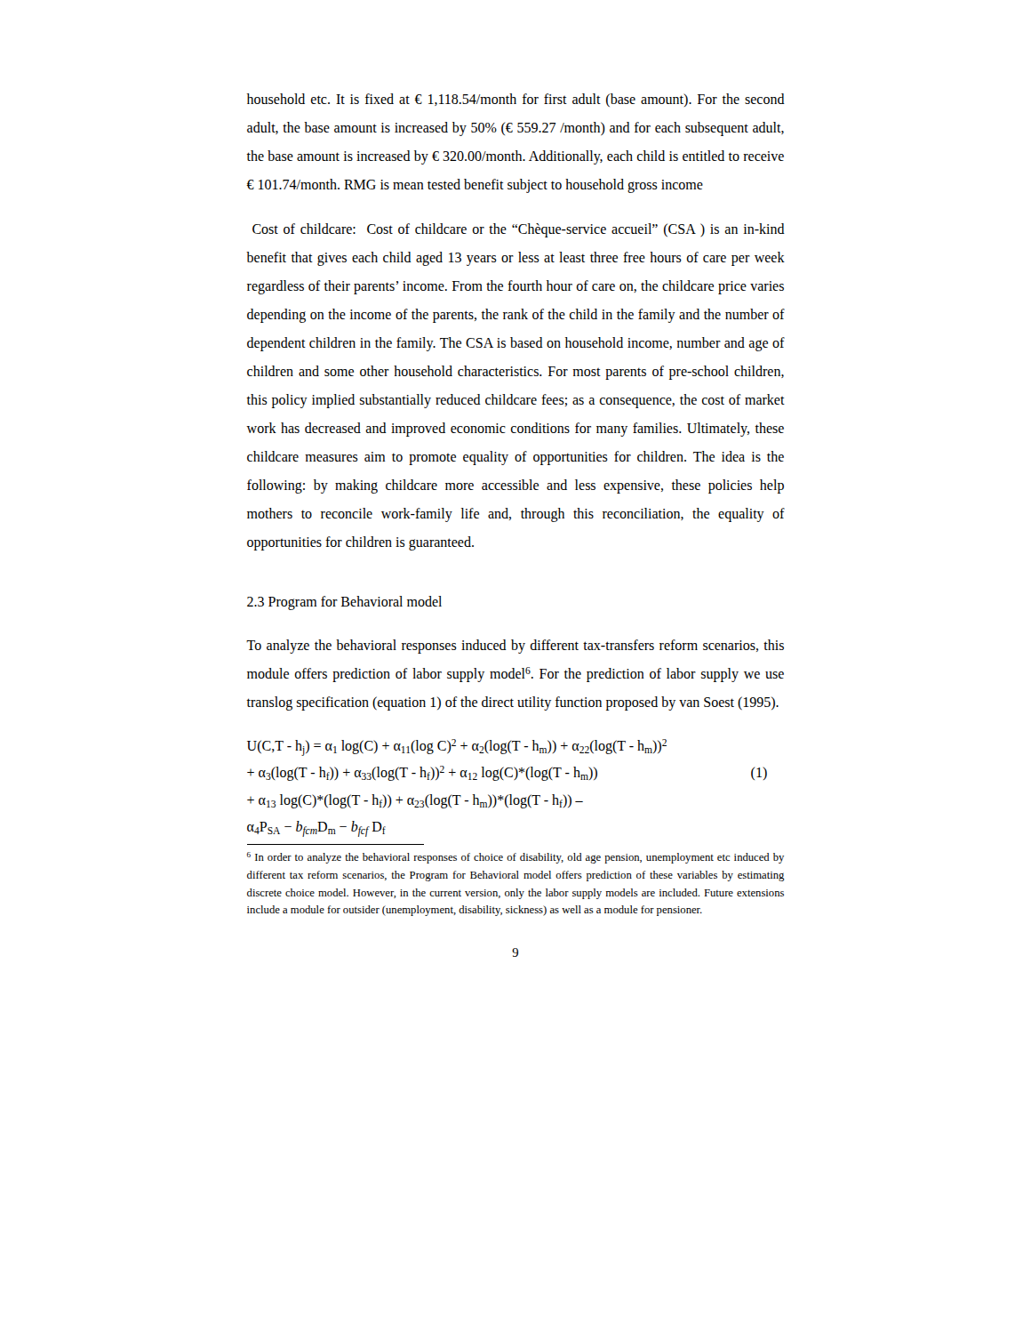household etc. It is fixed at € 1,118.54/month for first adult (base amount). For the second adult, the base amount is increased by 50% (€ 559.27 /month) and for each subsequent adult, the base amount is increased by € 320.00/month. Additionally, each child is entitled to receive € 101.74/month. RMG is mean tested benefit subject to household gross income
Cost of childcare: Cost of childcare or the “Chèque-service accueil” (CSA ) is an in-kind benefit that gives each child aged 13 years or less at least three free hours of care per week regardless of their parents’ income. From the fourth hour of care on, the childcare price varies depending on the income of the parents, the rank of the child in the family and the number of dependent children in the family. The CSA is based on household income, number and age of children and some other household characteristics. For most parents of pre-school children, this policy implied substantially reduced childcare fees; as a consequence, the cost of market work has decreased and improved economic conditions for many families. Ultimately, these childcare measures aim to promote equality of opportunities for children. The idea is the following: by making childcare more accessible and less expensive, these policies help mothers to reconcile work-family life and, through this reconciliation, the equality of opportunities for children is guaranteed.
2.3 Program for Behavioral model
To analyze the behavioral responses induced by different tax-transfers reform scenarios, this module offers prediction of labor supply model6. For the prediction of labor supply we use translog specification (equation 1) of the direct utility function proposed by van Soest (1995).
U(C,T - hj) = α1 log(C) + α11(log C)2 + α2(log(T - hm)) + α22(log(T - hm))2
+ α3(log(T - hf)) + α33(log(T - hf))2 + α12 log(C)*(log(T - hm))(1)
+ α13 log(C)*(log(T - hf)) + α23(log(T - hm))*(log(T - hf)) –
α4PSA − bfcm Dm − bfcf Df
6 In order to analyze the behavioral responses of choice of disability, old age pension, unemployment etc induced by different tax reform scenarios, the Program for Behavioral model offers prediction of these variables by estimating discrete choice model. However, in the current version, only the labor supply models are included. Future extensions include a module for outsider (unemployment, disability, sickness) as well as a module for pensioner.
9